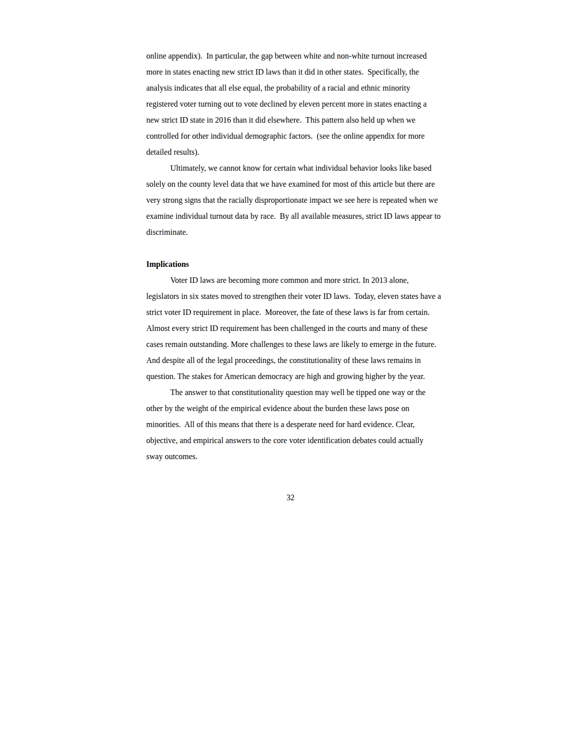online appendix). In particular, the gap between white and non-white turnout increased more in states enacting new strict ID laws than it did in other states. Specifically, the analysis indicates that all else equal, the probability of a racial and ethnic minority registered voter turning out to vote declined by eleven percent more in states enacting a new strict ID state in 2016 than it did elsewhere. This pattern also held up when we controlled for other individual demographic factors. (see the online appendix for more detailed results).
Ultimately, we cannot know for certain what individual behavior looks like based solely on the county level data that we have examined for most of this article but there are very strong signs that the racially disproportionate impact we see here is repeated when we examine individual turnout data by race. By all available measures, strict ID laws appear to discriminate.
Implications
Voter ID laws are becoming more common and more strict. In 2013 alone, legislators in six states moved to strengthen their voter ID laws. Today, eleven states have a strict voter ID requirement in place. Moreover, the fate of these laws is far from certain. Almost every strict ID requirement has been challenged in the courts and many of these cases remain outstanding. More challenges to these laws are likely to emerge in the future. And despite all of the legal proceedings, the constitutionality of these laws remains in question. The stakes for American democracy are high and growing higher by the year.
The answer to that constitutionality question may well be tipped one way or the other by the weight of the empirical evidence about the burden these laws pose on minorities. All of this means that there is a desperate need for hard evidence. Clear, objective, and empirical answers to the core voter identification debates could actually sway outcomes.
32